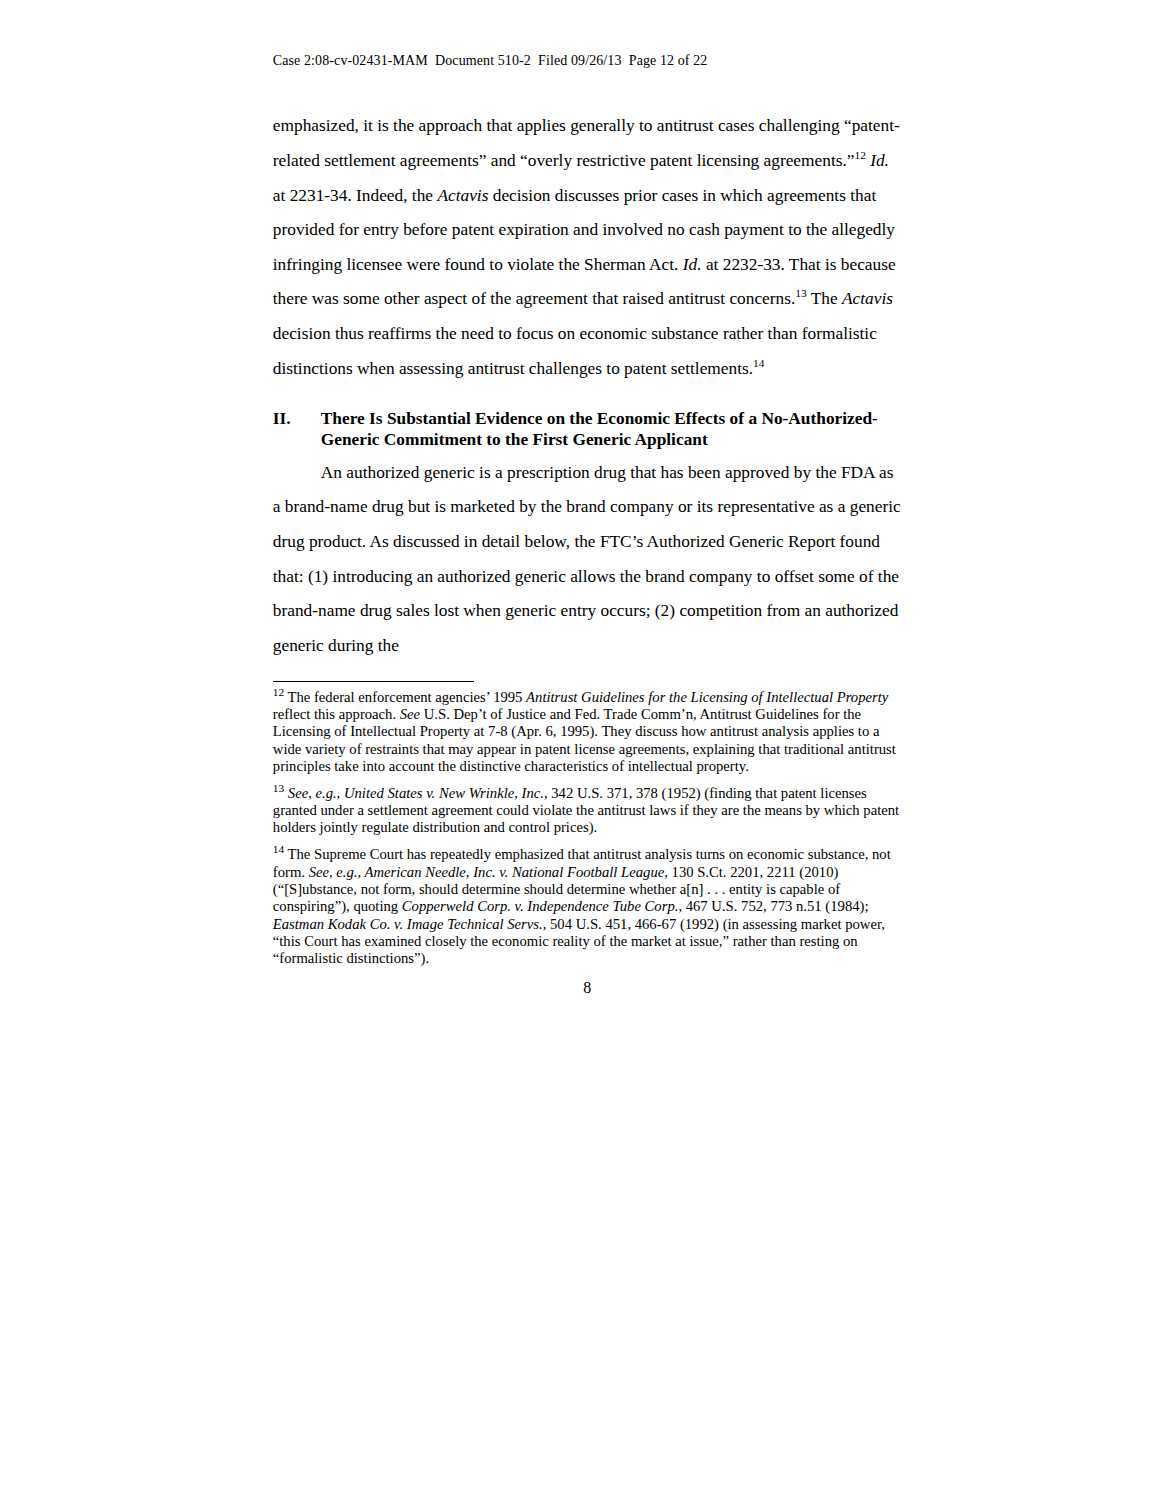Case 2:08-cv-02431-MAM Document 510-2 Filed 09/26/13 Page 12 of 22
emphasized, it is the approach that applies generally to antitrust cases challenging “patent-related settlement agreements” and “overly restrictive patent licensing agreements.”12 Id. at 2231-34. Indeed, the Actavis decision discusses prior cases in which agreements that provided for entry before patent expiration and involved no cash payment to the allegedly infringing licensee were found to violate the Sherman Act. Id. at 2232-33. That is because there was some other aspect of the agreement that raised antitrust concerns.13 The Actavis decision thus reaffirms the need to focus on economic substance rather than formalistic distinctions when assessing antitrust challenges to patent settlements.14
II. There Is Substantial Evidence on the Economic Effects of a No-Authorized-Generic Commitment to the First Generic Applicant
An authorized generic is a prescription drug that has been approved by the FDA as a brand-name drug but is marketed by the brand company or its representative as a generic drug product. As discussed in detail below, the FTC’s Authorized Generic Report found that: (1) introducing an authorized generic allows the brand company to offset some of the brand-name drug sales lost when generic entry occurs; (2) competition from an authorized generic during the
12 The federal enforcement agencies’ 1995 Antitrust Guidelines for the Licensing of Intellectual Property reflect this approach. See U.S. Dep’t of Justice and Fed. Trade Comm’n, Antitrust Guidelines for the Licensing of Intellectual Property at 7-8 (Apr. 6, 1995). They discuss how antitrust analysis applies to a wide variety of restraints that may appear in patent license agreements, explaining that traditional antitrust principles take into account the distinctive characteristics of intellectual property.
13 See, e.g., United States v. New Wrinkle, Inc., 342 U.S. 371, 378 (1952) (finding that patent licenses granted under a settlement agreement could violate the antitrust laws if they are the means by which patent holders jointly regulate distribution and control prices).
14 The Supreme Court has repeatedly emphasized that antitrust analysis turns on economic substance, not form. See, e.g., American Needle, Inc. v. National Football League, 130 S.Ct. 2201, 2211 (2010) (“[S]ubstance, not form, should determine should determine whether a[n] . . . entity is capable of conspiring”), quoting Copperweld Corp. v. Independence Tube Corp., 467 U.S. 752, 773 n.51 (1984); Eastman Kodak Co. v. Image Technical Servs., 504 U.S. 451, 466-67 (1992) (in assessing market power, “this Court has examined closely the economic reality of the market at issue,” rather than resting on “formalistic distinctions”).
8